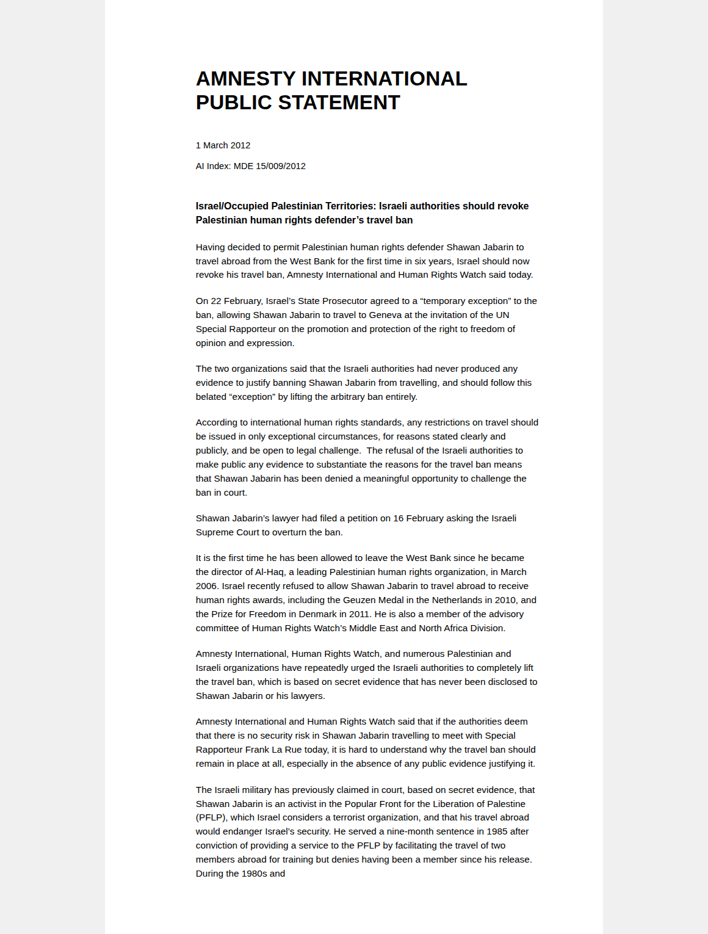AMNESTY INTERNATIONAL
PUBLIC STATEMENT
1 March 2012
AI Index: MDE 15/009/2012
Israel/Occupied Palestinian Territories: Israeli authorities should revoke Palestinian human rights defender’s travel ban
Having decided to permit Palestinian human rights defender Shawan Jabarin to travel abroad from the West Bank for the first time in six years, Israel should now revoke his travel ban, Amnesty International and Human Rights Watch said today.
On 22 February, Israel’s State Prosecutor agreed to a “temporary exception” to the ban, allowing Shawan Jabarin to travel to Geneva at the invitation of the UN Special Rapporteur on the promotion and protection of the right to freedom of opinion and expression.
The two organizations said that the Israeli authorities had never produced any evidence to justify banning Shawan Jabarin from travelling, and should follow this belated “exception” by lifting the arbitrary ban entirely.
According to international human rights standards, any restrictions on travel should be issued in only exceptional circumstances, for reasons stated clearly and publicly, and be open to legal challenge. The refusal of the Israeli authorities to make public any evidence to substantiate the reasons for the travel ban means that Shawan Jabarin has been denied a meaningful opportunity to challenge the ban in court.
Shawan Jabarin’s lawyer had filed a petition on 16 February asking the Israeli Supreme Court to overturn the ban.
It is the first time he has been allowed to leave the West Bank since he became the director of Al-Haq, a leading Palestinian human rights organization, in March 2006. Israel recently refused to allow Shawan Jabarin to travel abroad to receive human rights awards, including the Geuzen Medal in the Netherlands in 2010, and the Prize for Freedom in Denmark in 2011. He is also a member of the advisory committee of Human Rights Watch’s Middle East and North Africa Division.
Amnesty International, Human Rights Watch, and numerous Palestinian and Israeli organizations have repeatedly urged the Israeli authorities to completely lift the travel ban, which is based on secret evidence that has never been disclosed to Shawan Jabarin or his lawyers.
Amnesty International and Human Rights Watch said that if the authorities deem that there is no security risk in Shawan Jabarin travelling to meet with Special Rapporteur Frank La Rue today, it is hard to understand why the travel ban should remain in place at all, especially in the absence of any public evidence justifying it.
The Israeli military has previously claimed in court, based on secret evidence, that Shawan Jabarin is an activist in the Popular Front for the Liberation of Palestine (PFLP), which Israel considers a terrorist organization, and that his travel abroad would endanger Israel’s security. He served a nine-month sentence in 1985 after conviction of providing a service to the PFLP by facilitating the travel of two members abroad for training but denies having been a member since his release. During the 1980s and